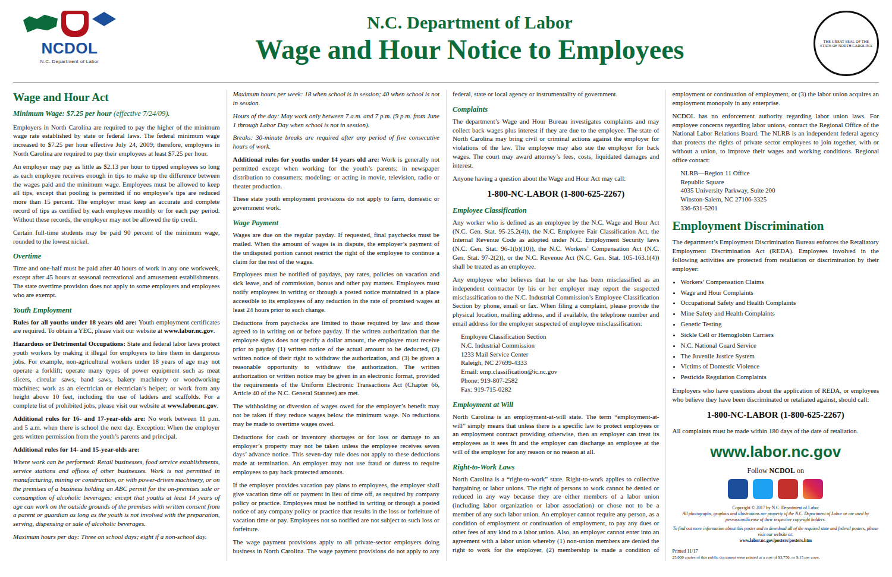NCDOL
N.C. Department of Labor
N.C. Department of Labor
Wage and Hour Notice to Employees
THE GREAT SEAL OF THE STATE OF NORTH CAROLINA
Wage and Hour Act
Minimum Wage: $7.25 per hour (effective 7/24/09).
Employers in North Carolina are required to pay the higher of the minimum wage rate established by state or federal laws. The federal minimum wage increased to $7.25 per hour effective July 24, 2009; therefore, employers in North Carolina are required to pay their employees at least $7.25 per hour.
An employer may pay as little as $2.13 per hour to tipped employees so long as each employee receives enough in tips to make up the difference between the wages paid and the minimum wage. Employees must be allowed to keep all tips, except that pooling is permitted if no employee’s tips are reduced more than 15 percent. The employer must keep an accurate and complete record of tips as certified by each employee monthly or for each pay period. Without these records, the employer may not be allowed the tip credit.
Certain full-time students may be paid 90 percent of the minimum wage, rounded to the lowest nickel.
Overtime
Time and one-half must be paid after 40 hours of work in any one workweek, except after 45 hours at seasonal recreational and amusement establishments. The state overtime provision does not apply to some employers and employees who are exempt.
Youth Employment
Rules for all youths under 18 years old are: Youth employment certificates are required. To obtain a YEC, please visit our website at www.labor.nc.gov.
Hazardous or Detrimental Occupations: State and federal labor laws protect youth workers by making it illegal for employers to hire them in dangerous jobs. For example, non-agricultural workers under 18 years of age may not operate a forklift; operate many types of power equipment such as meat slicers, circular saws, band saws, bakery machinery or woodworking machines; work as an electrician or electrician’s helper; or work from any height above 10 feet, including the use of ladders and scaffolds. For a complete list of prohibited jobs, please visit our website at www.labor.nc.gov.
Additional rules for 16- and 17-year-olds are: No work between 11 p.m. and 5 a.m. when there is school the next day. Exception: When the employer gets written permission from the youth’s parents and principal.
Additional rules for 14- and 15-year-olds are:
Where work can be performed: Retail businesses, food service establishments, service stations and offices of other businesses. Work is not permitted in manufacturing, mining or construction, or with power-driven machinery, or on the premises of a business holding an ABC permit for the on-premises sale or consumption of alcoholic beverages; except that youths at least 14 years of age can work on the outside grounds of the premises with written consent from a parent or guardian as long as the youth is not involved with the preparation, serving, dispensing or sale of alcoholic beverages.
Maximum hours per day: Three on school days; eight if a non-school day.
Maximum hours per week: 18 when school is in session; 40 when school is not in session.
Hours of the day: May work only between 7 a.m. and 7 p.m. (9 p.m. from June 1 through Labor Day when school is not in session).
Breaks: 30-minute breaks are required after any period of five consecutive hours of work.
Additional rules for youths under 14 years old are: Work is generally not permitted except when working for the youth’s parents; in newspaper distribution to consumers; modeling; or acting in movie, television, radio or theater production.
These state youth employment provisions do not apply to farm, domestic or government work.
Wage Payment
Wages are due on the regular payday. If requested, final paychecks must be mailed. When the amount of wages is in dispute, the employer’s payment of the undisputed portion cannot restrict the right of the employee to continue a claim for the rest of the wages.
Employees must be notified of paydays, pay rates, policies on vacation and sick leave, and of commission, bonus and other pay matters. Employers must notify employees in writing or through a posted notice maintained in a place accessible to its employees of any reduction in the rate of promised wages at least 24 hours prior to such change.
Deductions from paychecks are limited to those required by law and those agreed to in writing on or before payday. If the written authorization that the employee signs does not specify a dollar amount, the employee must receive prior to payday (1) written notice of the actual amount to be deducted, (2) written notice of their right to withdraw the authorization, and (3) be given a reasonable opportunity to withdraw the authorization. The written authorization or written notice may be given in an electronic format, provided the requirements of the Uniform Electronic Transactions Act (Chapter 66, Article 40 of the N.C. General Statutes) are met.
The withholding or diversion of wages owed for the employer’s benefit may not be taken if they reduce wages below the minimum wage. No reductions may be made to overtime wages owed.
Deductions for cash or inventory shortages or for loss or damage to an employer’s property may not be taken unless the employee receives seven days’ advance notice. This seven-day rule does not apply to these deductions made at termination. An employer may not use fraud or duress to require employees to pay back protected amounts.
If the employer provides vacation pay plans to employees, the employer shall give vacation time off or payment in lieu of time off, as required by company policy or practice. Employees must be notified in writing or through a posted notice of any company policy or practice that results in the loss or forfeiture of vacation time or pay. Employees not so notified are not subject to such loss or forfeiture.
The wage payment provisions apply to all private-sector employers doing business in North Carolina. The wage payment provisions do not apply to any federal, state or local agency or instrumentality of government.
Complaints
The department’s Wage and Hour Bureau investigates complaints and may collect back wages plus interest if they are due to the employee. The state of North Carolina may bring civil or criminal actions against the employer for violations of the law. The employee may also sue the employer for back wages. The court may award attorney’s fees, costs, liquidated damages and interest.
Anyone having a question about the Wage and Hour Act may call:
1-800-NC-LABOR (1-800-625-2267)
Employee Classification
Any worker who is defined as an employee by the N.C. Wage and Hour Act (N.C. Gen. Stat. 95-25.2(4)), the N.C. Employee Fair Classification Act, the Internal Revenue Code as adopted under N.C. Employment Security laws (N.C. Gen. Stat. 96-1(b)(10)), the N.C. Workers’ Compensation Act (N.C. Gen. Stat. 97-2(2)), or the N.C. Revenue Act (N.C. Gen. Stat. 105-163.1(4)) shall be treated as an employee.
Any employee who believes that he or she has been misclassified as an independent contractor by his or her employer may report the suspected misclassification to the N.C. Industrial Commission’s Employee Classification Section by phone, email or fax. When filing a complaint, please provide the physical location, mailing address, and if available, the telephone number and email address for the employer suspected of employee misclassification:
Employee Classification Section
N.C. Industrial Commission
1233 Mail Service Center
Raleigh, NC 27699-4333
Email: emp.classification@ic.nc.gov
Phone: 919-807-2582
Fax: 919-715-0282
Employment at Will
North Carolina is an employment-at-will state. The term “employment-at-will” simply means that unless there is a specific law to protect employees or an employment contract providing otherwise, then an employer can treat its employees as it sees fit and the employer can discharge an employee at the will of the employer for any reason or no reason at all.
Right-to-Work Laws
North Carolina is a “right-to-work” state. Right-to-work applies to collective bargaining or labor unions. The right of persons to work cannot be denied or reduced in any way because they are either members of a labor union (including labor organization or labor association) or chose not to be a member of any such labor union. An employer cannot require any person, as a condition of employment or continuation of employment, to pay any dues or other fees of any kind to a labor union. Also, an employer cannot enter into an agreement with a labor union whereby (1) non-union members are denied the right to work for the employer, (2) membership is made a condition of employment or continuation of employment, or (3) the labor union acquires an employment monopoly in any enterprise.
NCDOL has no enforcement authority regarding labor union laws. For employee concerns regarding labor unions, contact the Regional Office of the National Labor Relations Board. The NLRB is an independent federal agency that protects the rights of private sector employees to join together, with or without a union, to improve their wages and working conditions. Regional office contact:
NLRB—Region 11 Office
Republic Square
4035 University Parkway, Suite 200
Winston-Salem, NC 27106-3325
336-631-5201
Employment Discrimination
The department’s Employment Discrimination Bureau enforces the Retaliatory Employment Discrimination Act (REDA). Employees involved in the following activities are protected from retaliation or discrimination by their employer:
Workers’ Compensation Claims
Wage and Hour Complaints
Occupational Safety and Health Complaints
Mine Safety and Health Complaints
Genetic Testing
Sickle Cell or Hemoglobin Carriers
N.C. National Guard Service
The Juvenile Justice System
Victims of Domestic Violence
Pesticide Regulation Complaints
Employers who have questions about the application of REDA, or employees who believe they have been discriminated or retaliated against, should call:
1-800-NC-LABOR (1-800-625-2267)
All complaints must be made within 180 days of the date of retaliation.
www.labor.nc.gov
Follow NCDOL on
Copyright © 2017 by N.C. Department of Labor
All photographs, graphics and illustrations are property of the N.C. Department of Labor or are used by permission/license of their respective copyright holders.
To find out more information about this poster and to download all of the required state and federal posters, please visit our website at:
www.labor.nc.gov/posters/posters.htm
Printed 11/17
25,000 copies of this public document were printed at a cost of $3,750, or $.15 per copy.